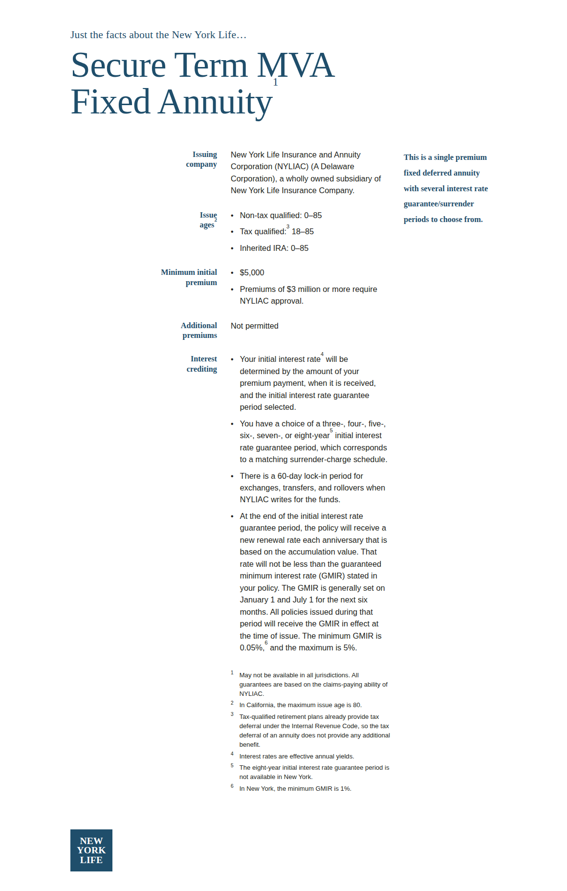Just the facts about the New York Life…
Secure Term MVA
Fixed Annuity1
This is a single premium fixed deferred annuity with several interest rate guarantee/surrender periods to choose from.
Issuing
company
New York Life Insurance and Annuity Corporation (NYLIAC) (A Delaware Corporation), a wholly owned subsidiary of New York Life Insurance Company.
Issue
ages2
Non-tax qualified: 0–85
Tax qualified:3 18–85
Inherited IRA: 0–85
Minimum initial
premium
$5,000
Premiums of $3 million or more require NYLIAC approval.
Additional
premiums
Not permitted
Interest
crediting
Your initial interest rate4 will be determined by the amount of your premium payment, when it is received, and the initial interest rate guarantee period selected.
You have a choice of a three-, four-, five-, six-, seven-, or eight-year5 initial interest rate guarantee period, which corresponds to a matching surrender-charge schedule.
There is a 60-day lock-in period for exchanges, transfers, and rollovers when NYLIAC writes for the funds.
At the end of the initial interest rate guarantee period, the policy will receive a new renewal rate each anniversary that is based on the accumulation value. That rate will not be less than the guaranteed minimum interest rate (GMIR) stated in your policy. The GMIR is generally set on January 1 and July 1 for the next six months. All policies issued during that period will receive the GMIR in effect at the time of issue. The minimum GMIR is 0.05%,6 and the maximum is 5%.
1 May not be available in all jurisdictions. All guarantees are based on the claims-paying ability of NYLIAC.
2 In California, the maximum issue age is 80.
3 Tax-qualified retirement plans already provide tax deferral under the Internal Revenue Code, so the tax deferral of an annuity does not provide any additional benefit.
4 Interest rates are effective annual yields.
5 The eight-year initial interest rate guarantee period is not available in New York.
6 In New York, the minimum GMIR is 1%.
New
York
Life